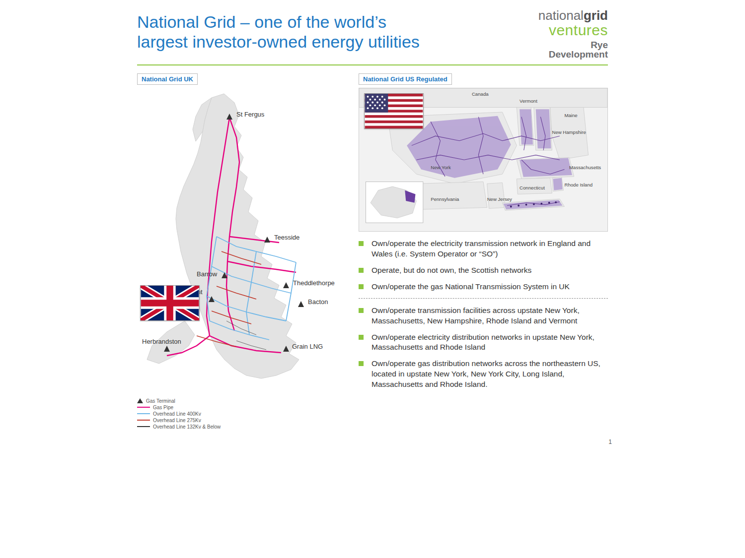National Grid – one of the world’s
largest investor-owned energy utilities
nationalgrid
ventures
Rye
Development
National Grid UK
St Fergus Teesside Barrow Theddlethorpe Bacton Burton Point Herbrandston Grain LNG
Gas Terminal
Gas Pipe
Overhead Line 400Kv
Overhead Line 275Kv
Overhead Line 132Kv & Below
National Grid US Regulated
Canada Vermont Maine New Hampshire New York Massachusetts Connecticut Rhode Island Pennsylvania New Jersey
Own/operate the electricity transmission network in England and Wales (i.e. System Operator or “SO”)
Operate, but do not own, the Scottish networks
Own/operate the gas National Transmission System in UK
Own/operate transmission facilities across upstate New York, Massachusetts, New Hampshire, Rhode Island and Vermont
Own/operate electricity distribution networks in upstate New York, Massachusetts and Rhode Island
Own/operate gas distribution networks across the northeastern US, located in upstate New York, New York City, Long Island, Massachusetts and Rhode Island.
1